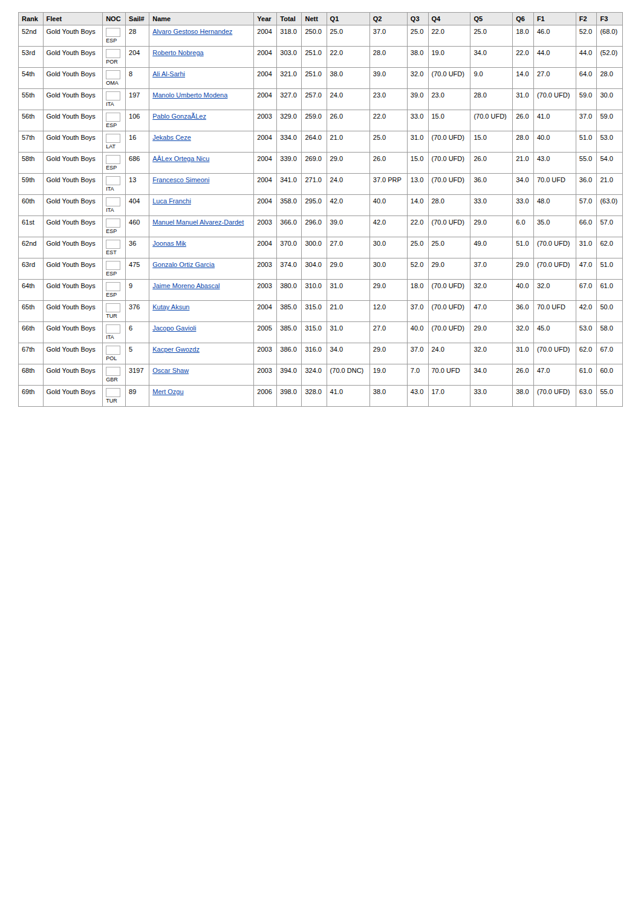| Rank | Fleet | NOC | Sail# | Name | Year | Total | Nett | Q1 | Q2 | Q3 | Q4 | Q5 | Q6 | F1 | F2 | F3 |
| --- | --- | --- | --- | --- | --- | --- | --- | --- | --- | --- | --- | --- | --- | --- | --- | --- |
| 52nd | Gold Youth Boys | ESP | 28 | Alvaro Gestoso Hernandez | 2004 | 318.0 | 250.0 | 25.0 | 37.0 | 25.0 | 22.0 | 25.0 | 18.0 | 46.0 | 52.0 | (68.0) |
| 53rd | Gold Youth Boys | POR | 204 | Roberto Nobrega | 2004 | 303.0 | 251.0 | 22.0 | 28.0 | 38.0 | 19.0 | 34.0 | 22.0 | 44.0 | 44.0 | (52.0) |
| 54th | Gold Youth Boys | OMA | 8 | Ali Al-Sarhi | 2004 | 321.0 | 251.0 | 38.0 | 39.0 | 32.0 | (70.0 UFD) | 9.0 | 14.0 | 27.0 | 64.0 | 28.0 |
| 55th | Gold Youth Boys | ITA | 197 | Manolo Umberto Modena | 2004 | 327.0 | 257.0 | 24.0 | 23.0 | 39.0 | 23.0 | 28.0 | 31.0 | (70.0 UFD) | 59.0 | 30.0 |
| 56th | Gold Youth Boys | ESP | 106 | Pablo GonzaÃLez | 2003 | 329.0 | 259.0 | 26.0 | 22.0 | 33.0 | 15.0 | (70.0 UFD) | 26.0 | 41.0 | 37.0 | 59.0 |
| 57th | Gold Youth Boys | LAT | 16 | Jekabs Ceze | 2004 | 334.0 | 264.0 | 21.0 | 25.0 | 31.0 | (70.0 UFD) | 15.0 | 28.0 | 40.0 | 51.0 | 53.0 |
| 58th | Gold Youth Boys | ESP | 686 | AÂLex Ortega Nicu | 2004 | 339.0 | 269.0 | 29.0 | 26.0 | 15.0 | (70.0 UFD) | 26.0 | 21.0 | 43.0 | 55.0 | 54.0 |
| 59th | Gold Youth Boys | ITA | 13 | Francesco Simeoni | 2004 | 341.0 | 271.0 | 24.0 | 37.0 PRP | 13.0 | (70.0 UFD) | 36.0 | 34.0 | 70.0 UFD | 36.0 | 21.0 |
| 60th | Gold Youth Boys | ITA | 404 | Luca Franchi | 2004 | 358.0 | 295.0 | 42.0 | 40.0 | 14.0 | 28.0 | 33.0 | 33.0 | 48.0 | 57.0 | (63.0) |
| 61st | Gold Youth Boys | ESP | 460 | Manuel Manuel Alvarez-Dardet | 2003 | 366.0 | 296.0 | 39.0 | 42.0 | 22.0 | (70.0 UFD) | 29.0 | 6.0 | 35.0 | 66.0 | 57.0 |
| 62nd | Gold Youth Boys | EST | 36 | Joonas Mik | 2004 | 370.0 | 300.0 | 27.0 | 30.0 | 25.0 | 25.0 | 49.0 | 51.0 | (70.0 UFD) | 31.0 | 62.0 |
| 63rd | Gold Youth Boys | ESP | 475 | Gonzalo Ortiz Garcia | 2003 | 374.0 | 304.0 | 29.0 | 30.0 | 52.0 | 29.0 | 37.0 | 29.0 | (70.0 UFD) | 47.0 | 51.0 |
| 64th | Gold Youth Boys | ESP | 9 | Jaime Moreno Abascal | 2003 | 380.0 | 310.0 | 31.0 | 29.0 | 18.0 | (70.0 UFD) | 32.0 | 40.0 | 32.0 | 67.0 | 61.0 |
| 65th | Gold Youth Boys | TUR | 376 | Kutay Aksun | 2004 | 385.0 | 315.0 | 21.0 | 12.0 | 37.0 | (70.0 UFD) | 47.0 | 36.0 | 70.0 UFD | 42.0 | 50.0 |
| 66th | Gold Youth Boys | ITA | 6 | Jacopo Gavioli | 2005 | 385.0 | 315.0 | 31.0 | 27.0 | 40.0 | (70.0 UFD) | 29.0 | 32.0 | 45.0 | 53.0 | 58.0 |
| 67th | Gold Youth Boys | POL | 5 | Kacper Gwozdz | 2003 | 386.0 | 316.0 | 34.0 | 29.0 | 37.0 | 24.0 | 32.0 | 31.0 | (70.0 UFD) | 62.0 | 67.0 |
| 68th | Gold Youth Boys | GBR | 3197 | Oscar Shaw | 2003 | 394.0 | 324.0 | (70.0 DNC) | 19.0 | 7.0 | 70.0 UFD | 34.0 | 26.0 | 47.0 | 61.0 | 60.0 |
| 69th | Gold Youth Boys | TUR | 89 | Mert Ozgu | 2006 | 398.0 | 328.0 | 41.0 | 38.0 | 43.0 | 17.0 | 33.0 | 38.0 | (70.0 UFD) | 63.0 | 55.0 |